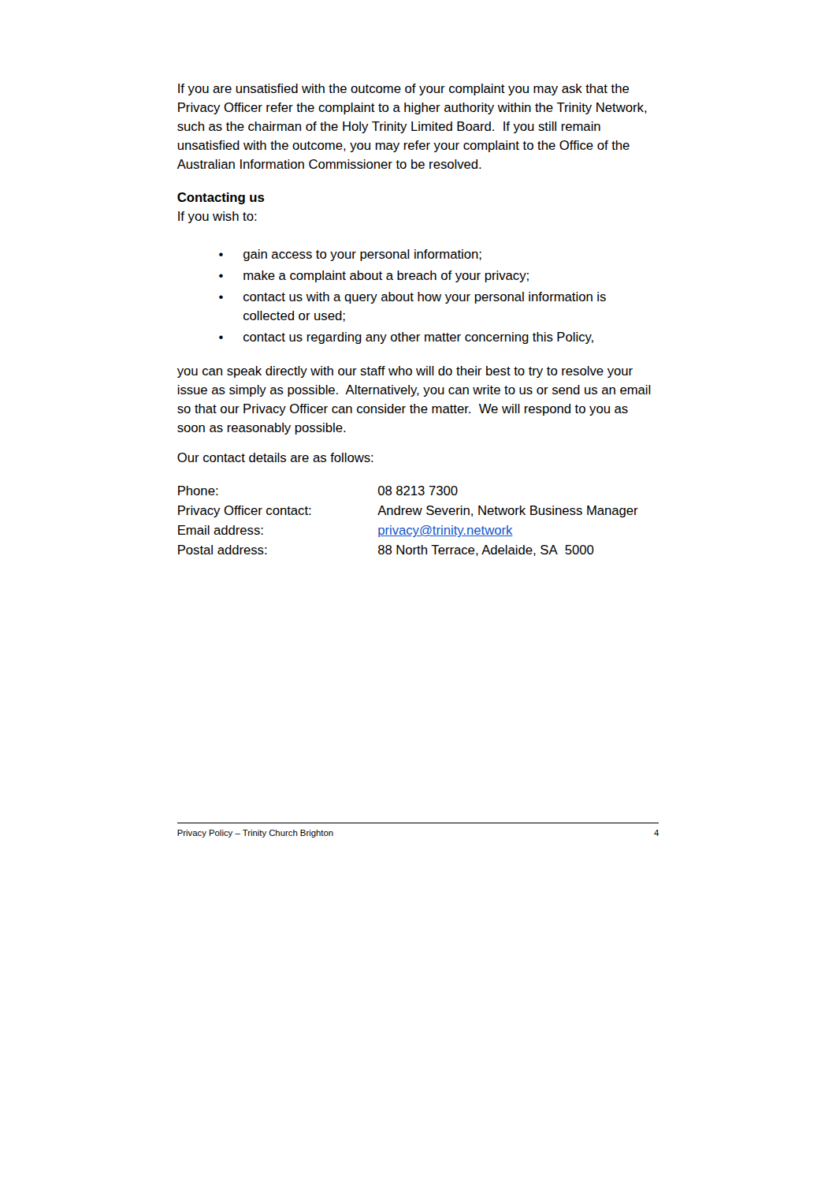If you are unsatisfied with the outcome of your complaint you may ask that the Privacy Officer refer the complaint to a higher authority within the Trinity Network, such as the chairman of the Holy Trinity Limited Board. If you still remain unsatisfied with the outcome, you may refer your complaint to the Office of the Australian Information Commissioner to be resolved.
Contacting us
If you wish to:
gain access to your personal information;
make a complaint about a breach of your privacy;
contact us with a query about how your personal information is collected or used;
contact us regarding any other matter concerning this Policy,
you can speak directly with our staff who will do their best to try to resolve your issue as simply as possible. Alternatively, you can write to us or send us an email so that our Privacy Officer can consider the matter. We will respond to you as soon as reasonably possible.
Our contact details are as follows:
| Phone: | 08 8213 7300 |
| Privacy Officer contact: | Andrew Severin, Network Business Manager |
| Email address: | privacy@trinity.network |
| Postal address: | 88 North Terrace, Adelaide, SA 5000 |
Privacy Policy – Trinity Church Brighton 4